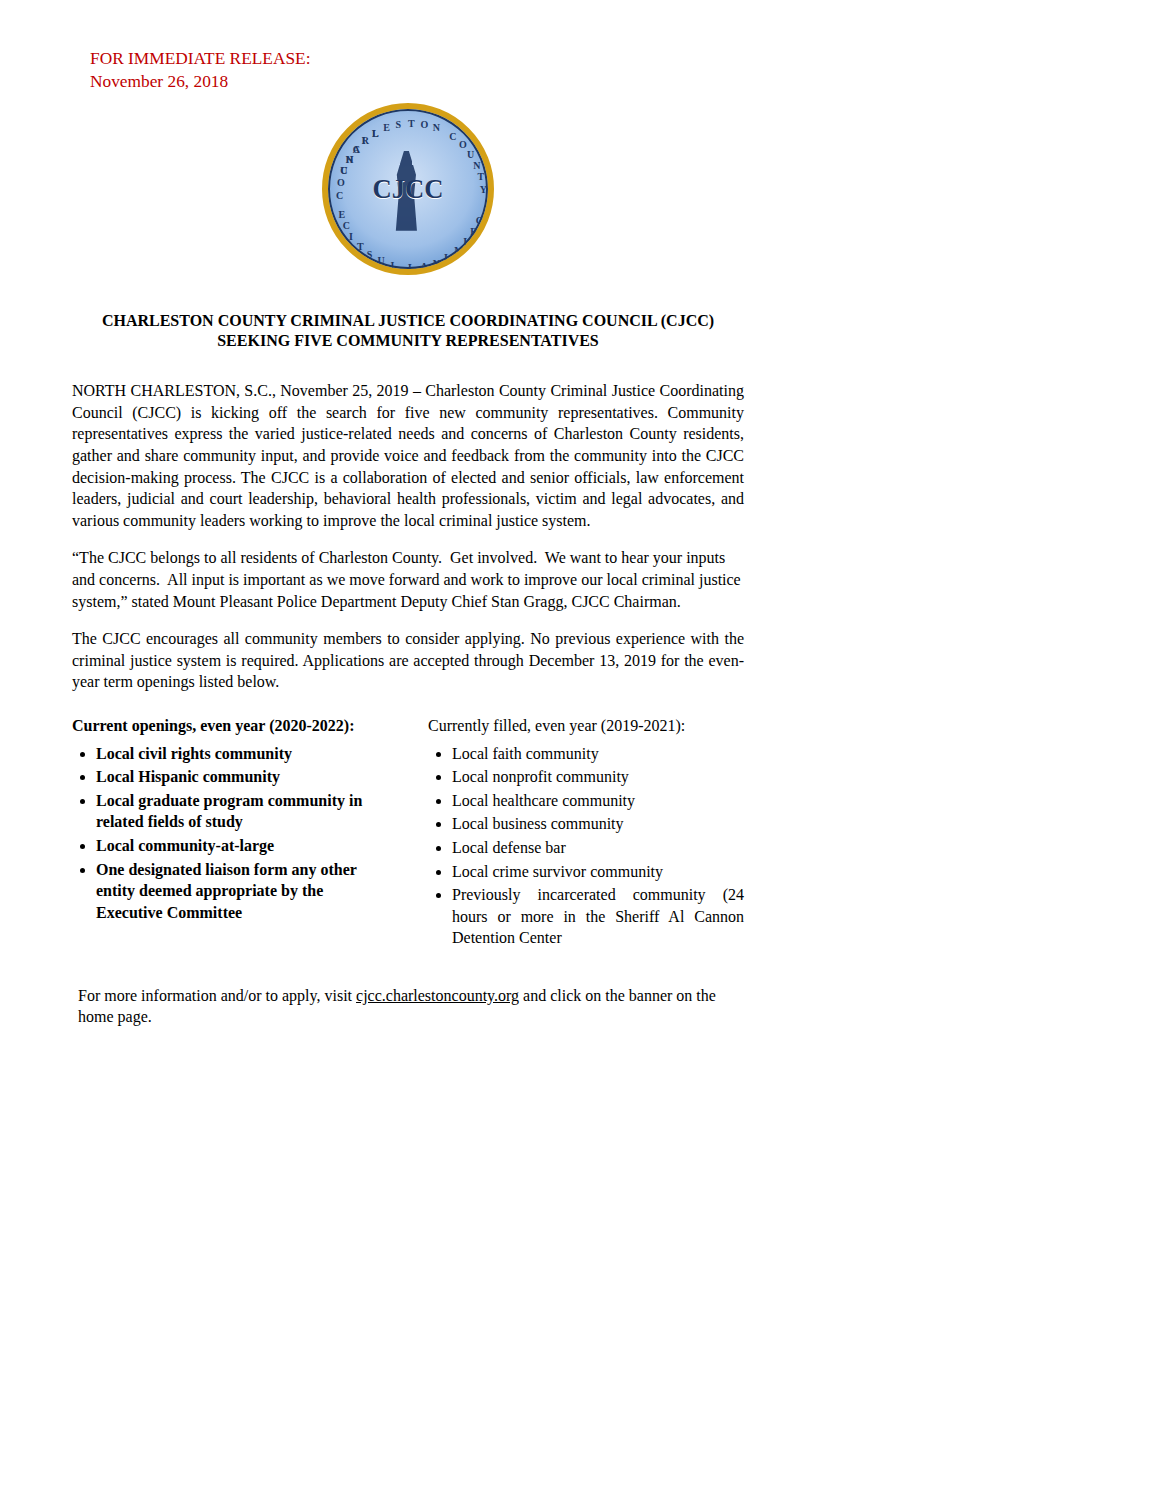FOR IMMEDIATE RELEASE:
November 26, 2018
C H A R L E S T O N C O U N T Y C R I M I N A L J U S T I C E C O U N C I L
CJCC
CHARLESTON COUNTY CRIMINAL JUSTICE COORDINATING COUNCIL (CJCC)
SEEKING FIVE COMMUNITY REPRESENTATIVES
NORTH CHARLESTON, S.C., November 25, 2019 – Charleston County Criminal Justice Coordinating Council (CJCC) is kicking off the search for five new community representatives. Community representatives express the varied justice-related needs and concerns of Charleston County residents, gather and share community input, and provide voice and feedback from the community into the CJCC decision-making process. The CJCC is a collaboration of elected and senior officials, law enforcement leaders, judicial and court leadership, behavioral health professionals, victim and legal advocates, and various community leaders working to improve the local criminal justice system.
“The CJCC belongs to all residents of Charleston County. Get involved. We want to hear your inputs and concerns. All input is important as we move forward and work to improve our local criminal justice system,” stated Mount Pleasant Police Department Deputy Chief Stan Gragg, CJCC Chairman.
The CJCC encourages all community members to consider applying. No previous experience with the criminal justice system is required. Applications are accepted through December 13, 2019 for the even-year term openings listed below.
Current openings, even year (2020-2022):
Local civil rights community
Local Hispanic community
Local graduate program community in related fields of study
Local community-at-large
One designated liaison form any other entity deemed appropriate by the Executive Committee
Currently filled, even year (2019-2021):
Local faith community
Local nonprofit community
Local healthcare community
Local business community
Local defense bar
Local crime survivor community
Previously incarcerated community (24 hours or more in the Sheriff Al Cannon Detention Center
For more information and/or to apply, visit cjcc.charlestoncounty.org and click on the banner on the home page.